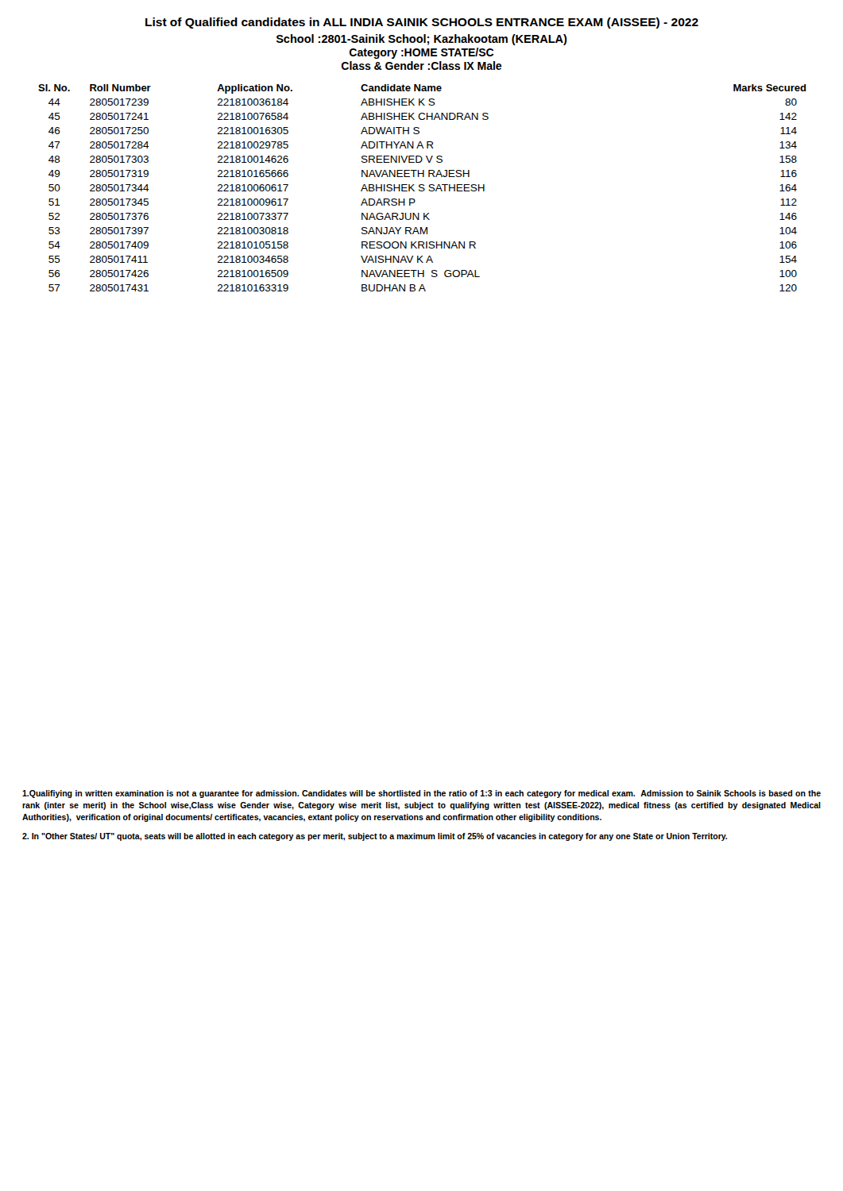List of Qualified candidates in ALL INDIA SAINIK SCHOOLS ENTRANCE EXAM (AISSEE) - 2022
School :2801-Sainik School; Kazhakootam (KERALA)
Category :HOME STATE/SC
Class & Gender :Class IX Male
| Sl. No. | Roll Number | Application No. | Candidate Name | Marks Secured |
| --- | --- | --- | --- | --- |
| 44 | 2805017239 | 221810036184 | ABHISHEK K S | 80 |
| 45 | 2805017241 | 221810076584 | ABHISHEK CHANDRAN S | 142 |
| 46 | 2805017250 | 221810016305 | ADWAITH S | 114 |
| 47 | 2805017284 | 221810029785 | ADITHYAN A R | 134 |
| 48 | 2805017303 | 221810014626 | SREENIVED V S | 158 |
| 49 | 2805017319 | 221810165666 | NAVANEETH RAJESH | 116 |
| 50 | 2805017344 | 221810060617 | ABHISHEK S SATHEESH | 164 |
| 51 | 2805017345 | 221810009617 | ADARSH P | 112 |
| 52 | 2805017376 | 221810073377 | NAGARJUN K | 146 |
| 53 | 2805017397 | 221810030818 | SANJAY RAM | 104 |
| 54 | 2805017409 | 221810105158 | RESOON KRISHNAN R | 106 |
| 55 | 2805017411 | 221810034658 | VAISHNAV K A | 154 |
| 56 | 2805017426 | 221810016509 | NAVANEETH S GOPAL | 100 |
| 57 | 2805017431 | 221810163319 | BUDHAN B A | 120 |
1.Qualifiying in written examination is not a guarantee for admission. Candidates will be shortlisted in the ratio of 1:3 in each category for medical exam. Admission to Sainik Schools is based on the rank (inter se merit) in the School wise,Class wise Gender wise, Category wise merit list, subject to qualifying written test (AISSEE-2022), medical fitness (as certified by designated Medical Authorities), verification of original documents/ certificates, vacancies, extant policy on reservations and confirmation other eligibility conditions.
2. In "Other States/ UT" quota, seats will be allotted in each category as per merit, subject to a maximum limit of 25% of vacancies in category for any one State or Union Territory.